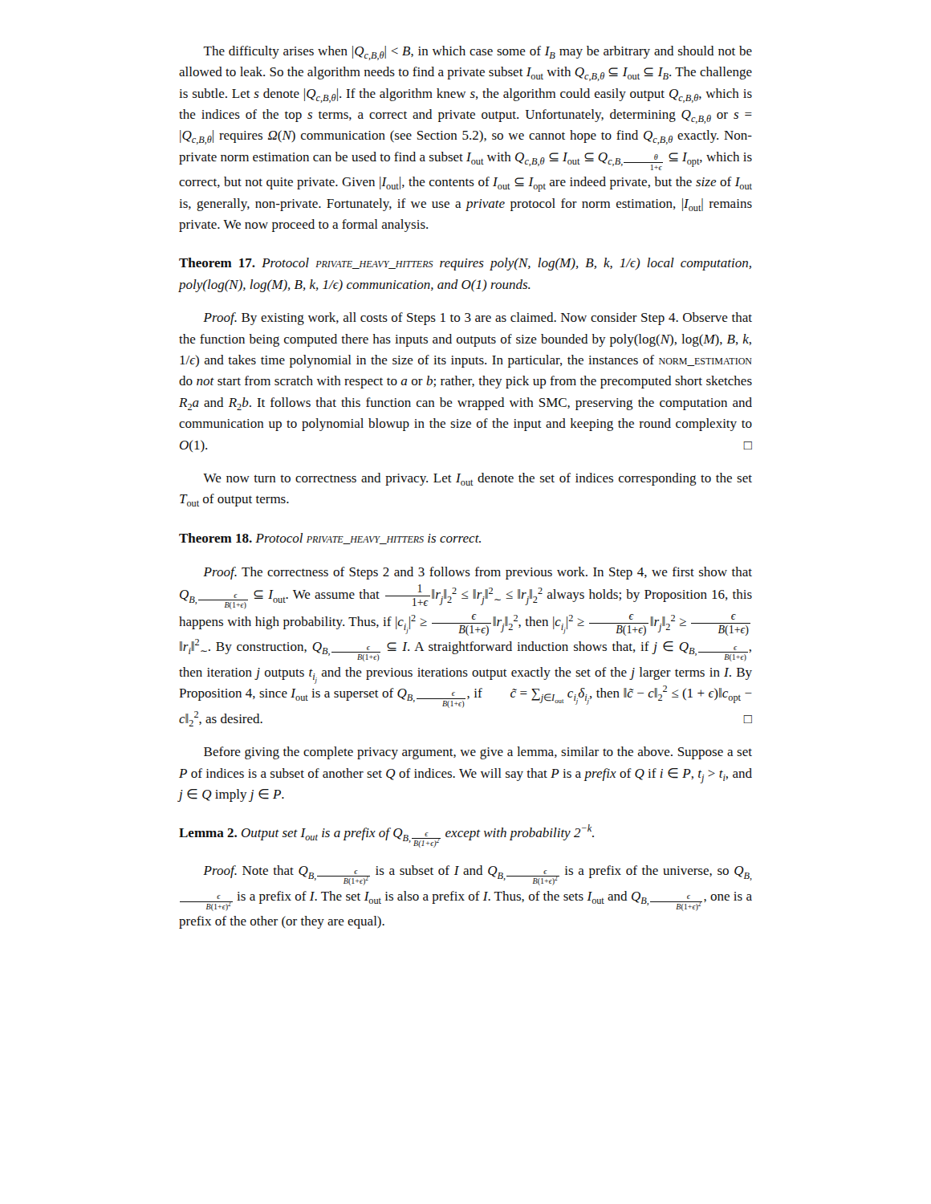The difficulty arises when |Qc,B,θ| < B, in which case some of IB may be arbitrary and should not be allowed to leak. So the algorithm needs to find a private subset Iout with Qc,B,θ ⊆ Iout ⊆ IB. The challenge is subtle. Let s denote |Qc,B,θ|. If the algorithm knew s, the algorithm could easily output Qc,B,θ, which is the indices of the top s terms, a correct and private output. Unfortunately, determining Qc,B,θ or s = |Qc,B,θ| requires Ω(N) communication (see Section 5.2), so we cannot hope to find Qc,B,θ exactly. Non-private norm estimation can be used to find a subset Iout with Qc,B,θ ⊆ Iout ⊆ Qc,B,θ 1+ϵ ⊆ Iopt, which is correct, but not quite private. Given |Iout|, the contents of Iout ⊆ Iopt are indeed private, but the size of Iout is, generally, non-private. Fortunately, if we use a private protocol for norm estimation, |Iout| remains private. We now proceed to a formal analysis.
Theorem 17. Protocol private_heavy_hitters requires poly(N, log(M), B, k, 1/ϵ) local computation, poly(log(N), log(M), B, k, 1/ϵ) communication, and O(1) rounds.
Proof. By existing work, all costs of Steps 1 to 3 are as claimed. Now consider Step 4. Observe that the function being computed there has inputs and outputs of size bounded by poly(log(N), log(M), B, k, 1/ϵ) and takes time polynomial in the size of its inputs. In particular, the instances of norm_estimation do not start from scratch with respect to a or b; rather, they pick up from the precomputed short sketches R2a and R2b. It follows that this function can be wrapped with SMC, preserving the computation and communication up to polynomial blowup in the size of the input and keeping the round complexity to O(1). □
We now turn to correctness and privacy. Let Iout denote the set of indices corresponding to the set Tout of output terms.
Theorem 18. Protocol private_heavy_hitters is correct.
Proof. The correctness of Steps 2 and 3 follows from previous work. In Step 4, we first show that QB,ϵB(1+ϵ) ⊆ Iout. We assume that 11+ϵ‖rj‖22 ≤ ‖rj‖2∼ ≤ ‖rj‖22 always holds; by Proposition 16, this happens with high probability. Thus, if |cij|2 ≥ ϵB(1+ϵ)‖rj‖22, then |cij|2 ≥ ϵB(1+ϵ)‖rj‖22 ≥ ϵB(1+ϵ)‖ri‖2∼. By construction, QB,ϵB(1+ϵ) ⊆ I. A straightforward induction shows that, if j ∈ QB,ϵB(1+ϵ), then iteration j outputs tij and the previous iterations output exactly the set of the j larger terms in I. By Proposition 4, since Iout is a superset of QB,ϵB(1+ϵ), if c̃ = ∑j∈Iout cijδij, then ‖c̃ − c‖22 ≤ (1 + ϵ)‖copt − c‖22, as desired. □
Before giving the complete privacy argument, we give a lemma, similar to the above. Suppose a set P of indices is a subset of another set Q of indices. We will say that P is a prefix of Q if i ∈ P, tj > ti, and j ∈ Q imply j ∈ P.
Lemma 2. Output set Iout is a prefix of QB,ϵB(1+ϵ)2 except with probability 2−k.
Proof. Note that QB,ϵB(1+ϵ)2 is a subset of I and QB,ϵB(1+ϵ)2 is a prefix of the universe, so QB,ϵB(1+ϵ)2 is a prefix of I. The set Iout is also a prefix of I. Thus, of the sets Iout and QB,ϵB(1+ϵ)2, one is a prefix of the other (or they are equal).